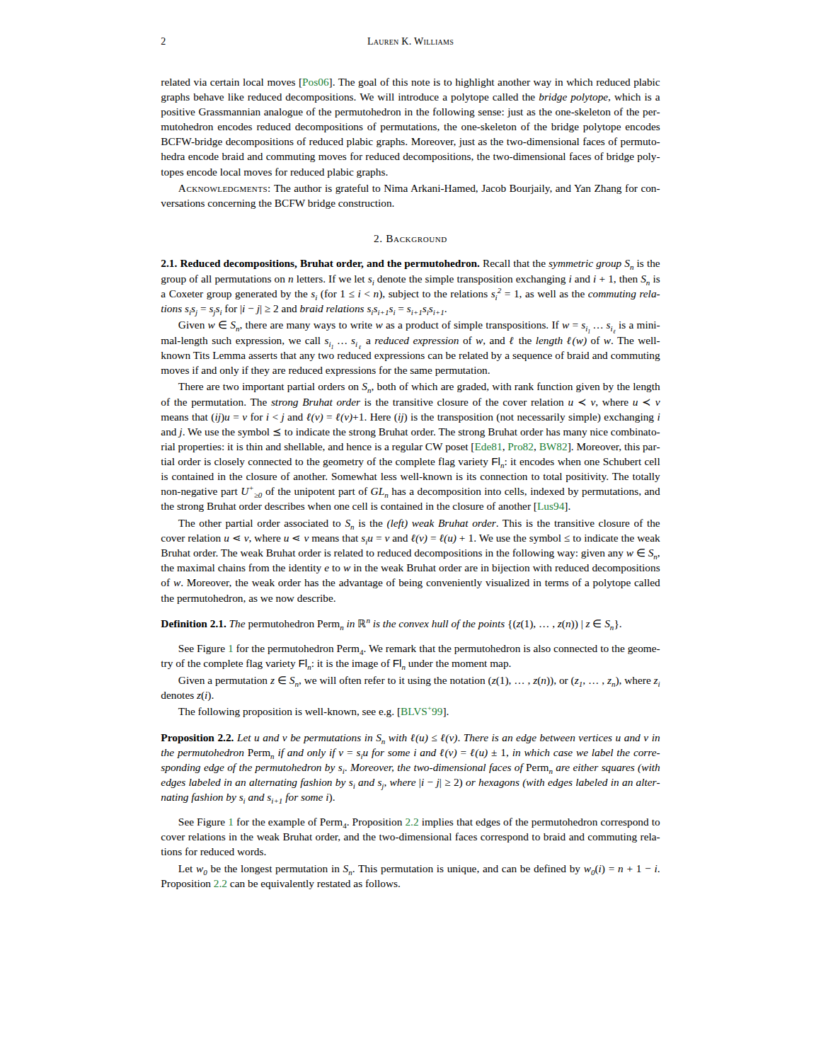2 Lauren K. Williams
related via certain local moves [Pos06]. The goal of this note is to highlight another way in which reduced plabic graphs behave like reduced decompositions. We will introduce a polytope called the bridge polytope, which is a positive Grassmannian analogue of the permutohedron in the following sense: just as the one-skeleton of the permutohedron encodes reduced decompositions of permutations, the one-skeleton of the bridge polytope encodes BCFW-bridge decompositions of reduced plabic graphs. Moreover, just as the two-dimensional faces of permutohedra encode braid and commuting moves for reduced decompositions, the two-dimensional faces of bridge polytopes encode local moves for reduced plabic graphs.
Acknowledgments: The author is grateful to Nima Arkani-Hamed, Jacob Bourjaily, and Yan Zhang for conversations concerning the BCFW bridge construction.
2. Background
2.1. Reduced decompositions, Bruhat order, and the permutohedron. Recall that the symmetric group Sn is the group of all permutations on n letters. If we let si denote the simple transposition exchanging i and i + 1, then Sn is a Coxeter group generated by the si (for 1 ≤ i < n), subject to the relations si2 = 1, as well as the commuting relations sisj = sjsi for |i − j| ≥ 2 and braid relations sisi+1si = si+1sisi+1.
Given w ∈ Sn, there are many ways to write w as a product of simple transpositions. If w = si1 … siℓ is a minimal-length such expression, we call si1 … siℓ a reduced expression of w, and ℓ the length ℓ(w) of w. The well-known Tits Lemma asserts that any two reduced expressions can be related by a sequence of braid and commuting moves if and only if they are reduced expressions for the same permutation.
There are two important partial orders on Sn, both of which are graded, with rank function given by the length of the permutation. The strong Bruhat order is the transitive closure of the cover relation u ≺ v, where u ≺ v means that (ij)u = v for i < j and ℓ(v) = ℓ(v)+1. Here (ij) is the transposition (not necessarily simple) exchanging i and j. We use the symbol ⪯ to indicate the strong Bruhat order. The strong Bruhat order has many nice combinatorial properties: it is thin and shellable, and hence is a regular CW poset [Ede81, Pro82, BW82]. Moreover, this partial order is closely connected to the geometry of the complete flag variety Fln: it encodes when one Schubert cell is contained in the closure of another. Somewhat less well-known is its connection to total positivity. The totally non-negative part U+≥0 of the unipotent part of GLn has a decomposition into cells, indexed by permutations, and the strong Bruhat order describes when one cell is contained in the closure of another [Lus94].
The other partial order associated to Sn is the (left) weak Bruhat order. This is the transitive closure of the cover relation u ⋖ v, where u ⋖ v means that siu = v and ℓ(v) = ℓ(u) + 1. We use the symbol ≤ to indicate the weak Bruhat order. The weak Bruhat order is related to reduced decompositions in the following way: given any w ∈ Sn, the maximal chains from the identity e to w in the weak Bruhat order are in bijection with reduced decompositions of w. Moreover, the weak order has the advantage of being conveniently visualized in terms of a polytope called the permutohedron, as we now describe.
Definition 2.1. The permutohedron Permn in ℝn is the convex hull of the points {(z(1), … , z(n)) | z ∈ Sn}.
See Figure 1 for the permutohedron Perm4. We remark that the permutohedron is also connected to the geometry of the complete flag variety Fln: it is the image of Fln under the moment map.
Given a permutation z ∈ Sn, we will often refer to it using the notation (z(1), … , z(n)), or (z1, … , zn), where zi denotes z(i).
The following proposition is well-known, see e.g. [BLVS+99].
Proposition 2.2. Let u and v be permutations in Sn with ℓ(u) ≤ ℓ(v). There is an edge between vertices u and v in the permutohedron Permn if and only if v = siu for some i and ℓ(v) = ℓ(u) ± 1, in which case we label the corresponding edge of the permutohedron by si. Moreover, the two-dimensional faces of Permn are either squares (with edges labeled in an alternating fashion by si and sj, where |i − j| ≥ 2) or hexagons (with edges labeled in an alternating fashion by si and si+1 for some i).
See Figure 1 for the example of Perm4. Proposition 2.2 implies that edges of the permutohedron correspond to cover relations in the weak Bruhat order, and the two-dimensional faces correspond to braid and commuting relations for reduced words.
Let w0 be the longest permutation in Sn. This permutation is unique, and can be defined by w0(i) = n + 1 − i. Proposition 2.2 can be equivalently restated as follows.